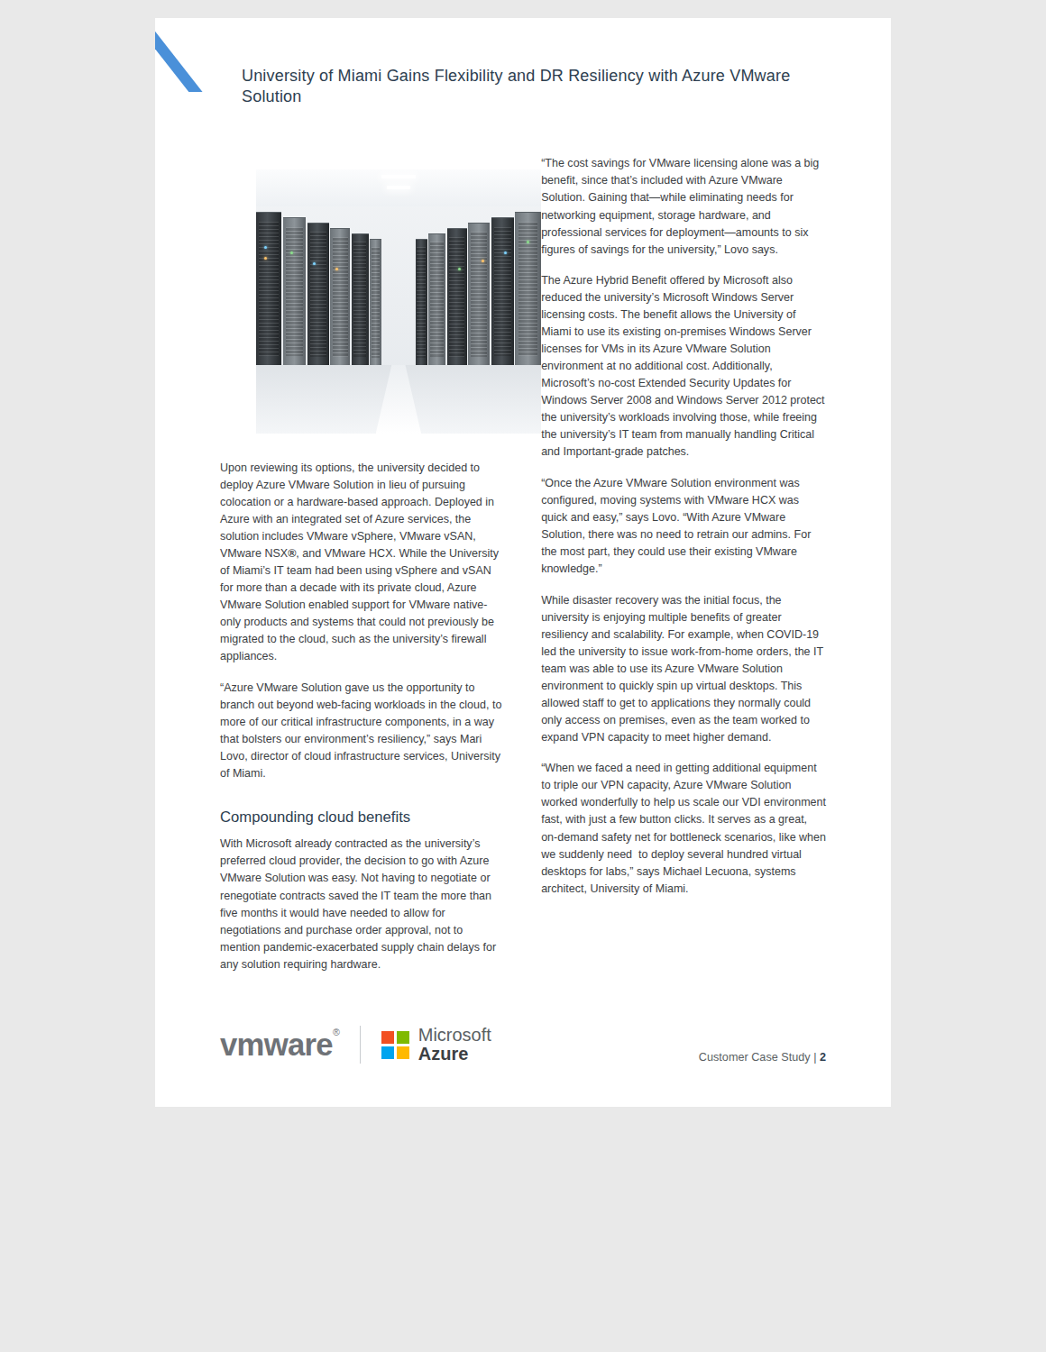University of Miami Gains Flexibility and DR Resiliency with Azure VMware Solution
Upon reviewing its options, the university decided to deploy Azure VMware Solution in lieu of pursuing colocation or a hardware-based approach. Deployed in Azure with an integrated set of Azure services, the solution includes VMware vSphere, VMware vSAN, VMware NSX®, and VMware HCX. While the University of Miami’s IT team had been using vSphere and vSAN for more than a decade with its private cloud, Azure VMware Solution enabled support for VMware native-only products and systems that could not previously be migrated to the cloud, such as the university’s firewall appliances.
“Azure VMware Solution gave us the opportunity to branch out beyond web-facing workloads in the cloud, to more of our critical infrastructure components, in a way that bolsters our environment’s resiliency,” says Mari Lovo, director of cloud infrastructure services, University of Miami.
Compounding cloud benefits
With Microsoft already contracted as the university’s preferred cloud provider, the decision to go with Azure VMware Solution was easy. Not having to negotiate or renegotiate contracts saved the IT team the more than five months it would have needed to allow for negotiations and purchase order approval, not to mention pandemic-exacerbated supply chain delays for any solution requiring hardware.
“The cost savings for VMware licensing alone was a big benefit, since that’s included with Azure VMware Solution. Gaining that—while eliminating needs for networking equipment, storage hardware, and professional services for deployment—amounts to six figures of savings for the university,” Lovo says.
The Azure Hybrid Benefit offered by Microsoft also reduced the university’s Microsoft Windows Server licensing costs. The benefit allows the University of Miami to use its existing on-premises Windows Server licenses for VMs in its Azure VMware Solution environment at no additional cost. Additionally, Microsoft’s no-cost Extended Security Updates for Windows Server 2008 and Windows Server 2012 protect the university’s workloads involving those, while freeing the university’s IT team from manually handling Critical and Important-grade patches.
“Once the Azure VMware Solution environment was configured, moving systems with VMware HCX was quick and easy,” says Lovo. “With Azure VMware Solution, there was no need to retrain our admins. For the most part, they could use their existing VMware knowledge.”
While disaster recovery was the initial focus, the university is enjoying multiple benefits of greater resiliency and scalability. For example, when COVID-19 led the university to issue work-from-home orders, the IT team was able to use its Azure VMware Solution environment to quickly spin up virtual desktops. This allowed staff to get to applications they normally could only access on premises, even as the team worked to expand VPN capacity to meet higher demand.
“When we faced a need in getting additional equipment to triple our VPN capacity, Azure VMware Solution worked wonderfully to help us scale our VDI environment fast, with just a few button clicks. It serves as a great, on-demand safety net for bottleneck scenarios, like when we suddenly need to deploy several hundred virtual desktops for labs,” says Michael Lecuona, systems architect, University of Miami.
vmware®
Microsoft Azure
Customer Case Study | 2